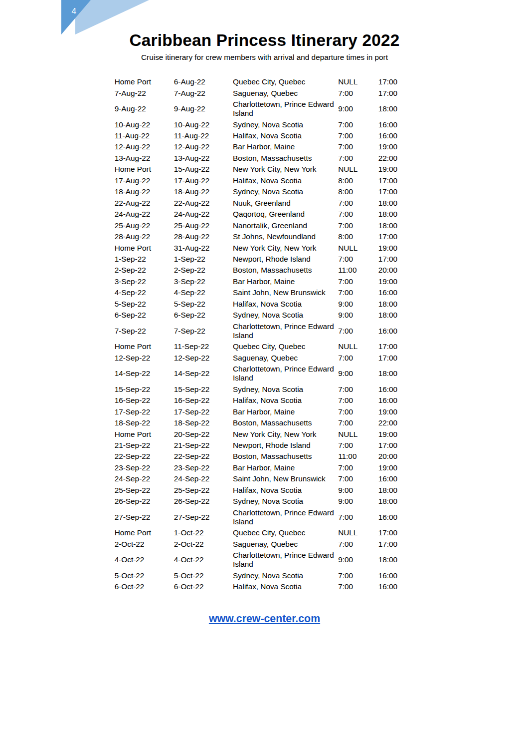4
Caribbean Princess Itinerary 2022
Cruise itinerary for crew members with arrival and departure times in port
| Home Port | 6-Aug-22 | Quebec City, Quebec | NULL | 17:00 |
| 7-Aug-22 | 7-Aug-22 | Saguenay, Quebec | 7:00 | 17:00 |
| 9-Aug-22 | 9-Aug-22 | Charlottetown, Prince Edward Island | 9:00 | 18:00 |
| 10-Aug-22 | 10-Aug-22 | Sydney, Nova Scotia | 7:00 | 16:00 |
| 11-Aug-22 | 11-Aug-22 | Halifax, Nova Scotia | 7:00 | 16:00 |
| 12-Aug-22 | 12-Aug-22 | Bar Harbor, Maine | 7:00 | 19:00 |
| 13-Aug-22 | 13-Aug-22 | Boston, Massachusetts | 7:00 | 22:00 |
| Home Port | 15-Aug-22 | New York City, New York | NULL | 19:00 |
| 17-Aug-22 | 17-Aug-22 | Halifax, Nova Scotia | 8:00 | 17:00 |
| 18-Aug-22 | 18-Aug-22 | Sydney, Nova Scotia | 8:00 | 17:00 |
| 22-Aug-22 | 22-Aug-22 | Nuuk, Greenland | 7:00 | 18:00 |
| 24-Aug-22 | 24-Aug-22 | Qaqortoq, Greenland | 7:00 | 18:00 |
| 25-Aug-22 | 25-Aug-22 | Nanortalik, Greenland | 7:00 | 18:00 |
| 28-Aug-22 | 28-Aug-22 | St Johns, Newfoundland | 8:00 | 17:00 |
| Home Port | 31-Aug-22 | New York City, New York | NULL | 19:00 |
| 1-Sep-22 | 1-Sep-22 | Newport, Rhode Island | 7:00 | 17:00 |
| 2-Sep-22 | 2-Sep-22 | Boston, Massachusetts | 11:00 | 20:00 |
| 3-Sep-22 | 3-Sep-22 | Bar Harbor, Maine | 7:00 | 19:00 |
| 4-Sep-22 | 4-Sep-22 | Saint John, New Brunswick | 7:00 | 16:00 |
| 5-Sep-22 | 5-Sep-22 | Halifax, Nova Scotia | 9:00 | 18:00 |
| 6-Sep-22 | 6-Sep-22 | Sydney, Nova Scotia | 9:00 | 18:00 |
| 7-Sep-22 | 7-Sep-22 | Charlottetown, Prince Edward Island | 7:00 | 16:00 |
| Home Port | 11-Sep-22 | Quebec City, Quebec | NULL | 17:00 |
| 12-Sep-22 | 12-Sep-22 | Saguenay, Quebec | 7:00 | 17:00 |
| 14-Sep-22 | 14-Sep-22 | Charlottetown, Prince Edward Island | 9:00 | 18:00 |
| 15-Sep-22 | 15-Sep-22 | Sydney, Nova Scotia | 7:00 | 16:00 |
| 16-Sep-22 | 16-Sep-22 | Halifax, Nova Scotia | 7:00 | 16:00 |
| 17-Sep-22 | 17-Sep-22 | Bar Harbor, Maine | 7:00 | 19:00 |
| 18-Sep-22 | 18-Sep-22 | Boston, Massachusetts | 7:00 | 22:00 |
| Home Port | 20-Sep-22 | New York City, New York | NULL | 19:00 |
| 21-Sep-22 | 21-Sep-22 | Newport, Rhode Island | 7:00 | 17:00 |
| 22-Sep-22 | 22-Sep-22 | Boston, Massachusetts | 11:00 | 20:00 |
| 23-Sep-22 | 23-Sep-22 | Bar Harbor, Maine | 7:00 | 19:00 |
| 24-Sep-22 | 24-Sep-22 | Saint John, New Brunswick | 7:00 | 16:00 |
| 25-Sep-22 | 25-Sep-22 | Halifax, Nova Scotia | 9:00 | 18:00 |
| 26-Sep-22 | 26-Sep-22 | Sydney, Nova Scotia | 9:00 | 18:00 |
| 27-Sep-22 | 27-Sep-22 | Charlottetown, Prince Edward Island | 7:00 | 16:00 |
| Home Port | 1-Oct-22 | Quebec City, Quebec | NULL | 17:00 |
| 2-Oct-22 | 2-Oct-22 | Saguenay, Quebec | 7:00 | 17:00 |
| 4-Oct-22 | 4-Oct-22 | Charlottetown, Prince Edward Island | 9:00 | 18:00 |
| 5-Oct-22 | 5-Oct-22 | Sydney, Nova Scotia | 7:00 | 16:00 |
| 6-Oct-22 | 6-Oct-22 | Halifax, Nova Scotia | 7:00 | 16:00 |
www.crew-center.com